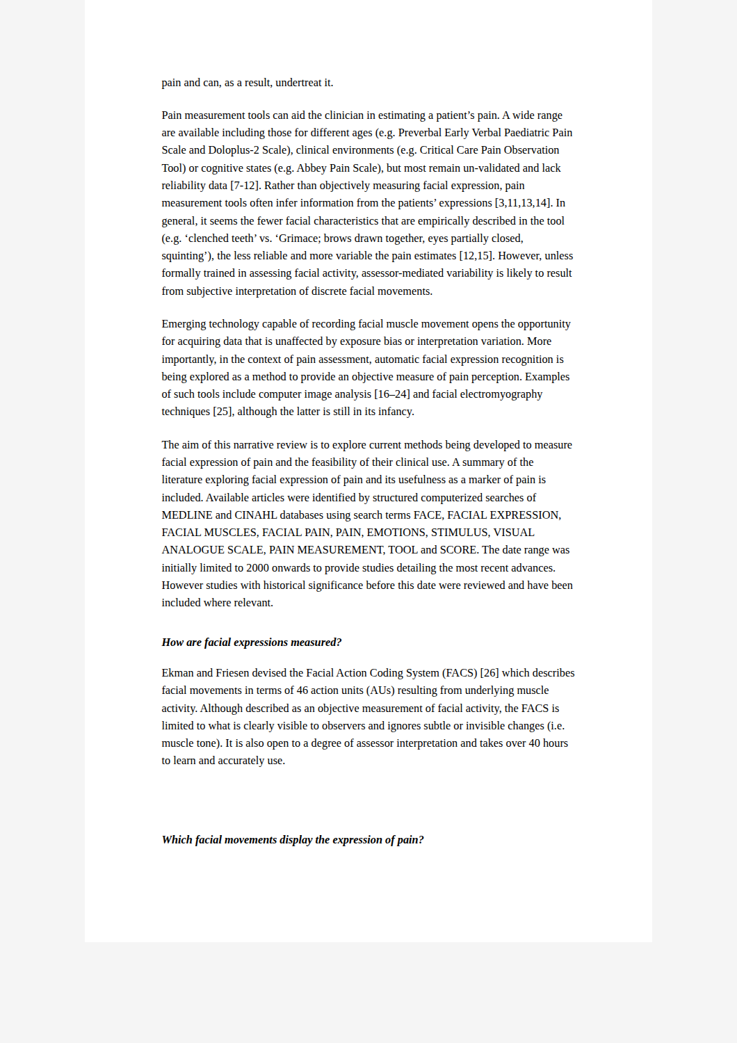pain and can, as a result, undertreat it.
Pain measurement tools can aid the clinician in estimating a patient’s pain. A wide range are available including those for different ages (e.g. Preverbal Early Verbal Paediatric Pain Scale and Doloplus-2 Scale), clinical environments (e.g. Critical Care Pain Observation Tool) or cognitive states (e.g. Abbey Pain Scale), but most remain un-validated and lack reliability data [7-12]. Rather than objectively measuring facial expression, pain measurement tools often infer information from the patients’ expressions [3,11,13,14]. In general, it seems the fewer facial characteristics that are empirically described in the tool (e.g. ‘clenched teeth’ vs. ‘Grimace; brows drawn together, eyes partially closed, squinting’), the less reliable and more variable the pain estimates [12,15]. However, unless formally trained in assessing facial activity, assessor-mediated variability is likely to result from subjective interpretation of discrete facial movements.
Emerging technology capable of recording facial muscle movement opens the opportunity for acquiring data that is unaffected by exposure bias or interpretation variation. More importantly, in the context of pain assessment, automatic facial expression recognition is being explored as a method to provide an objective measure of pain perception. Examples of such tools include computer image analysis [16–24] and facial electromyography techniques [25], although the latter is still in its infancy.
The aim of this narrative review is to explore current methods being developed to measure facial expression of pain and the feasibility of their clinical use. A summary of the literature exploring facial expression of pain and its usefulness as a marker of pain is included. Available articles were identified by structured computerized searches of MEDLINE and CINAHL databases using search terms FACE, FACIAL EXPRESSION, FACIAL MUSCLES, FACIAL PAIN, PAIN, EMOTIONS, STIMULUS, VISUAL ANALOGUE SCALE, PAIN MEASUREMENT, TOOL and SCORE. The date range was initially limited to 2000 onwards to provide studies detailing the most recent advances. However studies with historical significance before this date were reviewed and have been included where relevant.
How are facial expressions measured?
Ekman and Friesen devised the Facial Action Coding System (FACS) [26] which describes facial movements in terms of 46 action units (AUs) resulting from underlying muscle activity. Although described as an objective measurement of facial activity, the FACS is limited to what is clearly visible to observers and ignores subtle or invisible changes (i.e. muscle tone). It is also open to a degree of assessor interpretation and takes over 40 hours to learn and accurately use.
Which facial movements display the expression of pain?